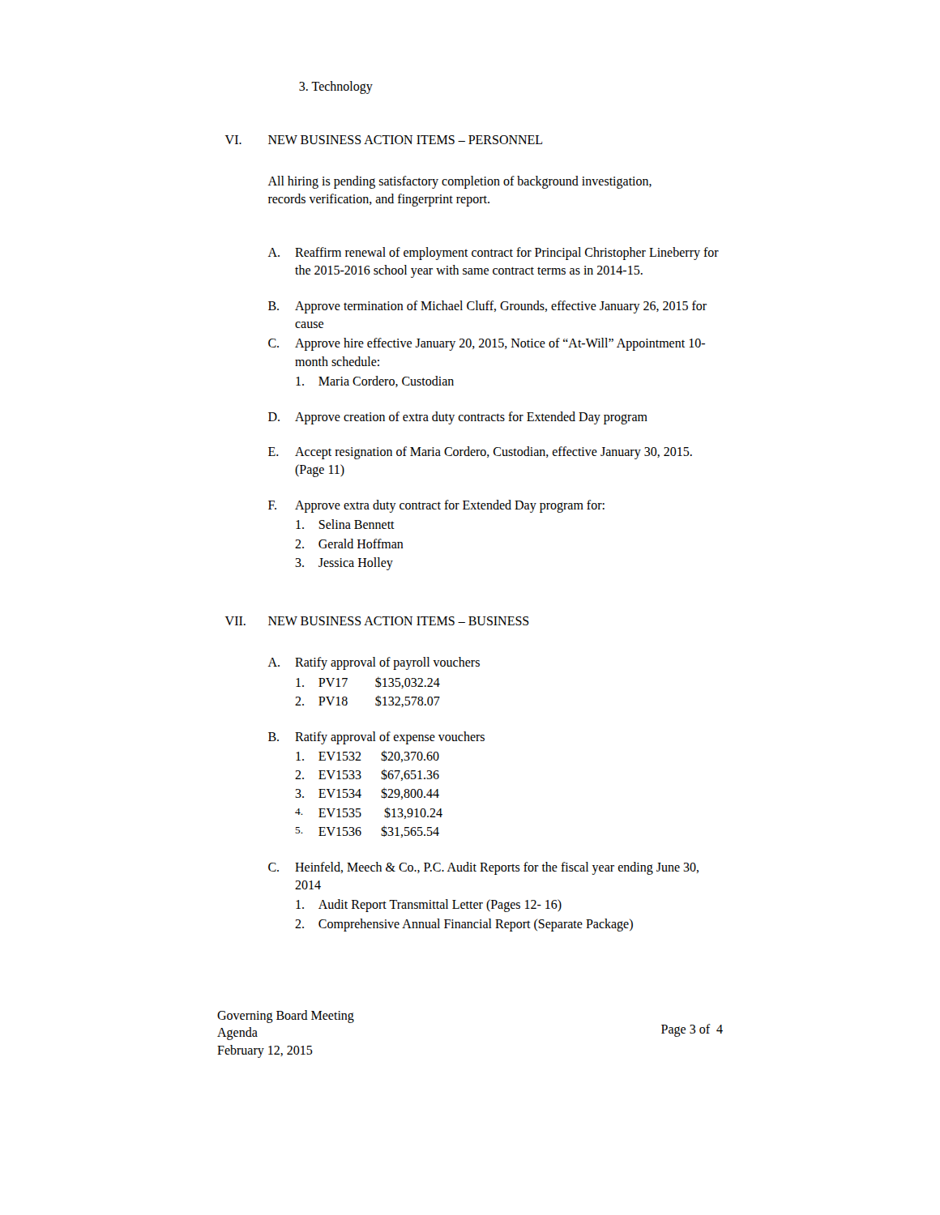3. Technology
VI. NEW BUSINESS ACTION ITEMS – PERSONNEL
All hiring is pending satisfactory completion of background investigation, records verification, and fingerprint report.
A. Reaffirm renewal of employment contract for Principal Christopher Lineberry for the 2015-2016 school year with same contract terms as in 2014-15.
B. Approve termination of Michael Cluff, Grounds, effective January 26, 2015 for cause
C. Approve hire effective January 20, 2015, Notice of “At-Will” Appointment 10-month schedule:
1. Maria Cordero, Custodian
D. Approve creation of extra duty contracts for Extended Day program
E. Accept resignation of Maria Cordero, Custodian, effective January 30, 2015. (Page 11)
F. Approve extra duty contract for Extended Day program for:
1. Selina Bennett
2. Gerald Hoffman
3. Jessica Holley
VII. NEW BUSINESS ACTION ITEMS – BUSINESS
A. Ratify approval of payroll vouchers
1. PV17$135,032.24
2. PV18$132,578.07
B. Ratify approval of expense vouchers
1. EV1532$20,370.60
2. EV1533$67,651.36
3. EV1534$29,800.44
4. EV1535 $13,910.24
5. EV1536$31,565.54
C. Heinfeld, Meech & Co., P.C. Audit Reports for the fiscal year ending June 30, 2014
1. Audit Report Transmittal Letter (Pages 12- 16)
2. Comprehensive Annual Financial Report (Separate Package)
Governing Board Meeting
Agenda
February 12, 2015
Page 3 of 4